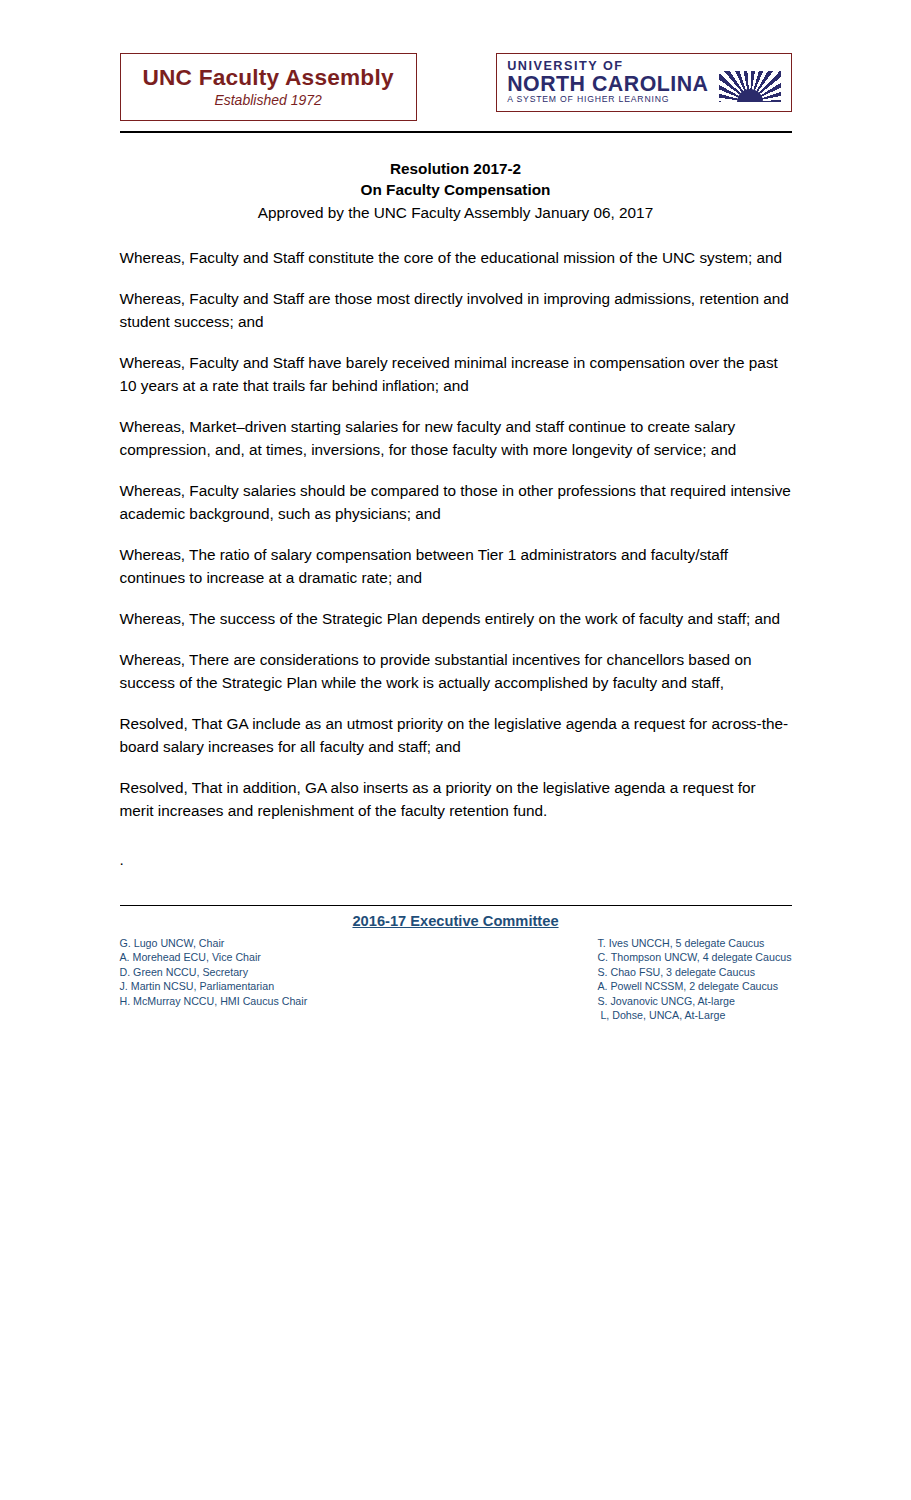UNC Faculty Assembly
Established 1972
UNIVERSITY OF
NORTH CAROLINA
A SYSTEM OF HIGHER LEARNING
Resolution 2017-2 On Faculty Compensation
Approved by the UNC Faculty Assembly January 06, 2017
Whereas, Faculty and Staff constitute the core of the educational mission of the UNC system; and
Whereas, Faculty and Staff are those most directly involved in improving admissions, retention and student success; and
Whereas, Faculty and Staff have barely received minimal increase in compensation over the past 10 years at a rate that trails far behind inflation; and
Whereas, Market–driven starting salaries for new faculty and staff continue to create salary compression, and, at times, inversions, for those faculty with more longevity of service; and
Whereas, Faculty salaries should be compared to those in other professions that required intensive academic background, such as physicians; and
Whereas, The ratio of salary compensation between Tier 1 administrators and faculty/staff continues to increase at a dramatic rate; and
Whereas, The success of the Strategic Plan depends entirely on the work of faculty and staff; and
Whereas, There are considerations to provide substantial incentives for chancellors based on success of the Strategic Plan while the work is actually accomplished by faculty and staff,
Resolved, That GA include as an utmost priority on the legislative agenda a request for across-the-board salary increases for all faculty and staff; and
Resolved, That in addition, GA also inserts as a priority on the legislative agenda a request for merit increases and replenishment of the faculty retention fund.
.
2016-17 Executive Committee
G. Lugo UNCW, Chair
A. Morehead ECU, Vice Chair
D. Green NCCU, Secretary
J. Martin NCSU, Parliamentarian
H. McMurray NCCU, HMI Caucus Chair
T. Ives UNCCH, 5 delegate Caucus
C. Thompson UNCW, 4 delegate Caucus
S. Chao FSU, 3 delegate Caucus
A. Powell NCSSM, 2 delegate Caucus
S. Jovanovic UNCG, At-large
L, Dohse, UNCA, At-Large